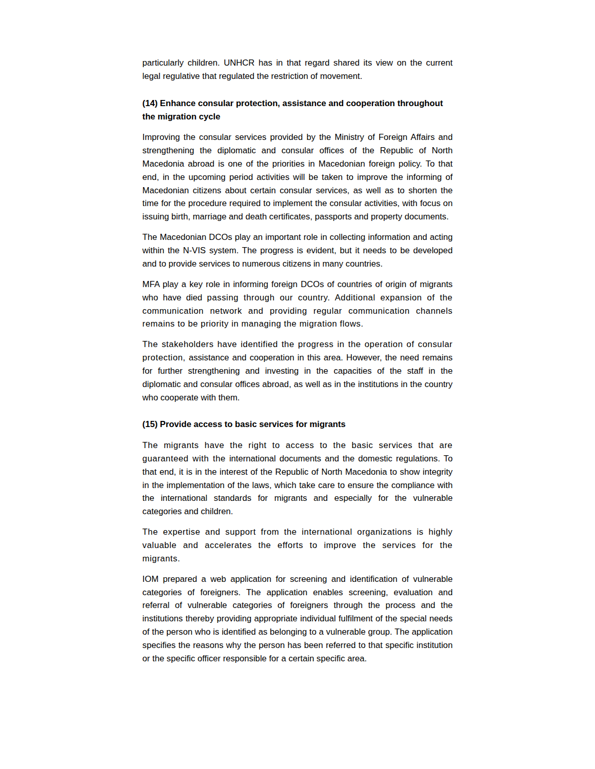particularly children. UNHCR has in that regard shared its view on the current legal regulative that regulated the restriction of movement.
(14) Enhance consular protection, assistance and cooperation throughout the migration cycle
Improving the consular services provided by the Ministry of Foreign Affairs and strengthening the diplomatic and consular offices of the Republic of North Macedonia abroad is one of the priorities in Macedonian foreign policy. To that end, in the upcoming period activities will be taken to improve the informing of Macedonian citizens about certain consular services, as well as to shorten the time for the procedure required to implement the consular activities, with focus on issuing birth, marriage and death certificates, passports and property documents.
The Macedonian DCOs play an important role in collecting information and acting within the N-VIS system. The progress is evident, but it needs to be developed and to provide services to numerous citizens in many countries.
MFA play a key role in informing foreign DCOs of countries of origin of migrants who have died passing through our country. Additional expansion of the communication network and providing regular communication channels remains to be priority in managing the migration flows.
The stakeholders have identified the progress in the operation of consular protection, assistance and cooperation in this area. However, the need remains for further strengthening and investing in the capacities of the staff in the diplomatic and consular offices abroad, as well as in the institutions in the country who cooperate with them.
(15) Provide access to basic services for migrants
The migrants have the right to access to the basic services that are guaranteed with the international documents and the domestic regulations. To that end, it is in the interest of the Republic of North Macedonia to show integrity in the implementation of the laws, which take care to ensure the compliance with the international standards for migrants and especially for the vulnerable categories and children.
The expertise and support from the international organizations is highly valuable and accelerates the efforts to improve the services for the migrants.
IOM prepared a web application for screening and identification of vulnerable categories of foreigners. The application enables screening, evaluation and referral of vulnerable categories of foreigners through the process and the institutions thereby providing appropriate individual fulfilment of the special needs of the person who is identified as belonging to a vulnerable group. The application specifies the reasons why the person has been referred to that specific institution or the specific officer responsible for a certain specific area.